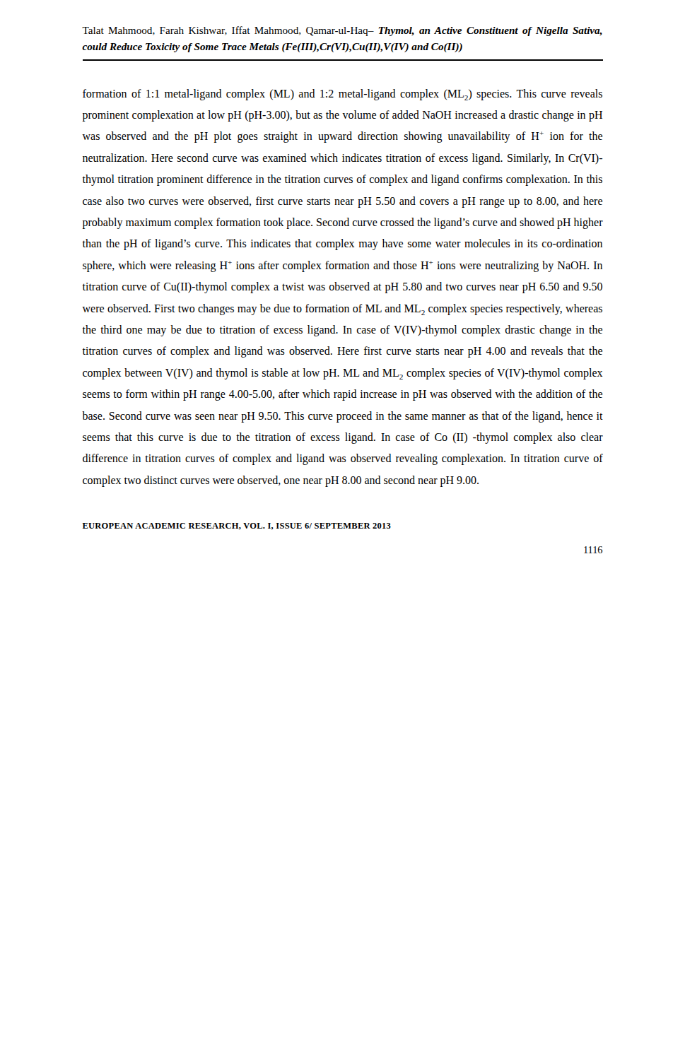Talat Mahmood, Farah Kishwar, Iffat Mahmood, Qamar-ul-Haq– Thymol, an Active Constituent of Nigella Sativa, could Reduce Toxicity of Some Trace Metals (Fe(III),Cr(VI),Cu(II),V(IV) and Co(II))
formation of 1:1 metal-ligand complex (ML) and 1:2 metal-ligand complex (ML2) species. This curve reveals prominent complexation at low pH (pH-3.00), but as the volume of added NaOH increased a drastic change in pH was observed and the pH plot goes straight in upward direction showing unavailability of H+ ion for the neutralization. Here second curve was examined which indicates titration of excess ligand. Similarly, In Cr(VI)-thymol titration prominent difference in the titration curves of complex and ligand confirms complexation. In this case also two curves were observed, first curve starts near pH 5.50 and covers a pH range up to 8.00, and here probably maximum complex formation took place. Second curve crossed the ligand’s curve and showed pH higher than the pH of ligand’s curve. This indicates that complex may have some water molecules in its co-ordination sphere, which were releasing H+ ions after complex formation and those H+ ions were neutralizing by NaOH. In titration curve of Cu(II)-thymol complex a twist was observed at pH 5.80 and two curves near pH 6.50 and 9.50 were observed. First two changes may be due to formation of ML and ML2 complex species respectively, whereas the third one may be due to titration of excess ligand. In case of V(IV)-thymol complex drastic change in the titration curves of complex and ligand was observed. Here first curve starts near pH 4.00 and reveals that the complex between V(IV) and thymol is stable at low pH. ML and ML2 complex species of V(IV)-thymol complex seems to form within pH range 4.00-5.00, after which rapid increase in pH was observed with the addition of the base. Second curve was seen near pH 9.50. This curve proceed in the same manner as that of the ligand, hence it seems that this curve is due to the titration of excess ligand. In case of Co (II) -thymol complex also clear difference in titration curves of complex and ligand was observed revealing complexation. In titration curve of complex two distinct curves were observed, one near pH 8.00 and second near pH 9.00.
European Academic Research, Vol. I, Issue 6/ September 2013
1116